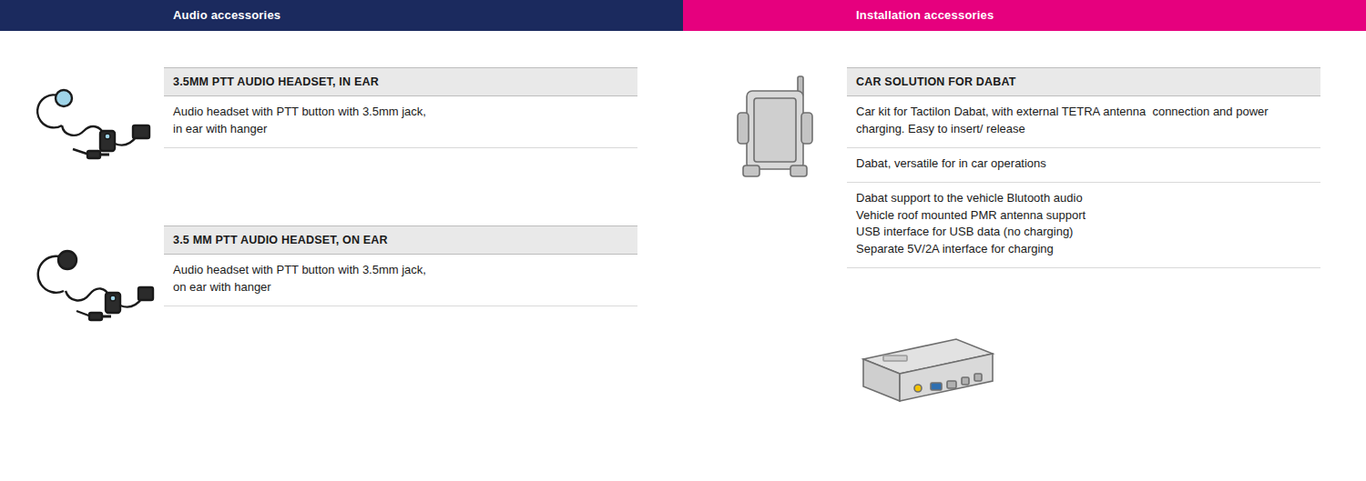Audio accessories
Installation accessories
3.5MM PTT AUDIO HEADSET, IN EAR
Audio headset with PTT button with 3.5mm jack,
in ear with hanger
3.5 MM PTT AUDIO HEADSET, ON EAR
Audio headset with PTT button with 3.5mm jack,
on ear with hanger
CAR SOLUTION FOR DABAT
Car kit for Tactilon Dabat, with external TETRA antenna connection and power charging. Easy to insert/ release
Dabat, versatile for in car operations
Dabat support to the vehicle Blutooth audio
Vehicle roof mounted PMR antenna support
USB interface for USB data (no charging)
Separate 5V/2A interface for charging